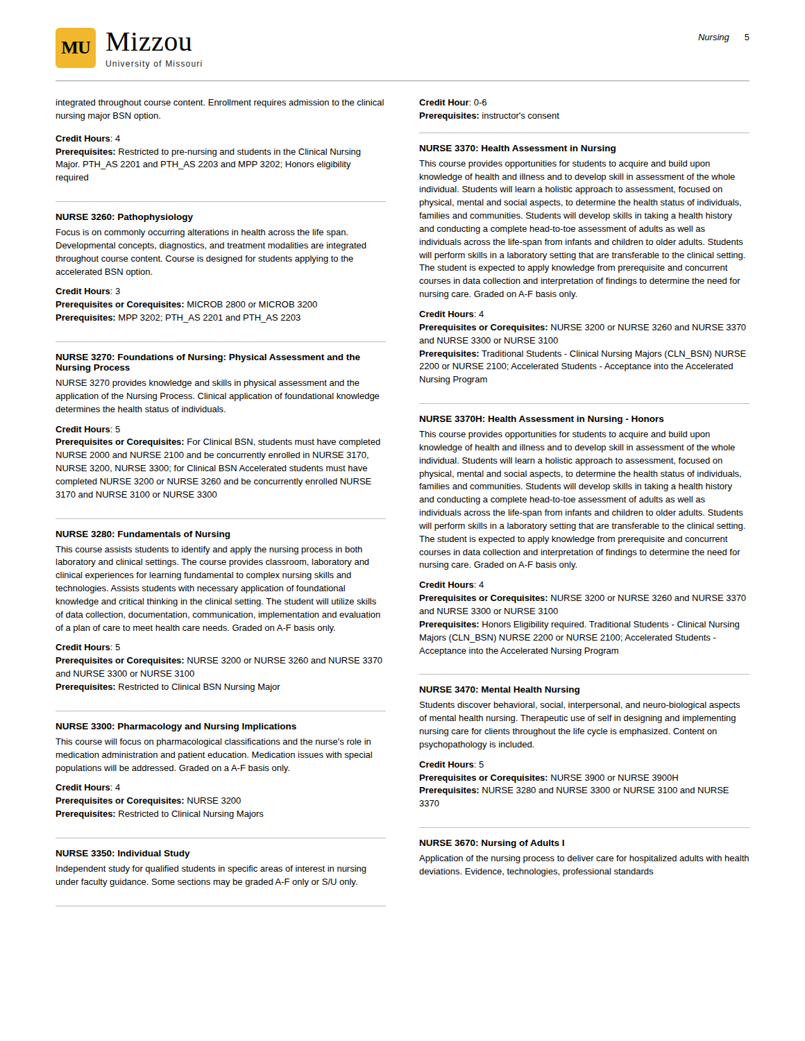Mizzou
University of Missouri
Nursing 5
integrated throughout course content. Enrollment requires admission to the clinical nursing major BSN option.
Credit Hours: 4
Prerequisites: Restricted to pre-nursing and students in the Clinical Nursing Major. PTH_AS 2201 and PTH_AS 2203 and MPP 3202; Honors eligibility required
NURSE 3260: Pathophysiology
Focus is on commonly occurring alterations in health across the life span. Developmental concepts, diagnostics, and treatment modalities are integrated throughout course content. Course is designed for students applying to the accelerated BSN option.
Credit Hours: 3
Prerequisites or Corequisites: MICROB 2800 or MICROB 3200
Prerequisites: MPP 3202; PTH_AS 2201 and PTH_AS 2203
NURSE 3270: Foundations of Nursing: Physical Assessment and the Nursing Process
NURSE 3270 provides knowledge and skills in physical assessment and the application of the Nursing Process. Clinical application of foundational knowledge determines the health status of individuals.
Credit Hours: 5
Prerequisites or Corequisites: For Clinical BSN, students must have completed NURSE 2000 and NURSE 2100 and be concurrently enrolled in NURSE 3170, NURSE 3200, NURSE 3300; for Clinical BSN Accelerated students must have completed NURSE 3200 or NURSE 3260 and be concurrently enrolled NURSE 3170 and NURSE 3100 or NURSE 3300
NURSE 3280: Fundamentals of Nursing
This course assists students to identify and apply the nursing process in both laboratory and clinical settings. The course provides classroom, laboratory and clinical experiences for learning fundamental to complex nursing skills and technologies. Assists students with necessary application of foundational knowledge and critical thinking in the clinical setting. The student will utilize skills of data collection, documentation, communication, implementation and evaluation of a plan of care to meet health care needs. Graded on A-F basis only.
Credit Hours: 5
Prerequisites or Corequisites: NURSE 3200 or NURSE 3260 and NURSE 3370 and NURSE 3300 or NURSE 3100
Prerequisites: Restricted to Clinical BSN Nursing Major
NURSE 3300: Pharmacology and Nursing Implications
This course will focus on pharmacological classifications and the nurse's role in medication administration and patient education. Medication issues with special populations will be addressed. Graded on a A-F basis only.
Credit Hours: 4
Prerequisites or Corequisites: NURSE 3200
Prerequisites: Restricted to Clinical Nursing Majors
NURSE 3350: Individual Study
Independent study for qualified students in specific areas of interest in nursing under faculty guidance. Some sections may be graded A-F only or S/U only.
Credit Hour: 0-6
Prerequisites: instructor's consent
NURSE 3370: Health Assessment in Nursing
This course provides opportunities for students to acquire and build upon knowledge of health and illness and to develop skill in assessment of the whole individual. Students will learn a holistic approach to assessment, focused on physical, mental and social aspects, to determine the health status of individuals, families and communities. Students will develop skills in taking a health history and conducting a complete head-to-toe assessment of adults as well as individuals across the life-span from infants and children to older adults. Students will perform skills in a laboratory setting that are transferable to the clinical setting. The student is expected to apply knowledge from prerequisite and concurrent courses in data collection and interpretation of findings to determine the need for nursing care. Graded on A-F basis only.
Credit Hours: 4
Prerequisites or Corequisites: NURSE 3200 or NURSE 3260 and NURSE 3370 and NURSE 3300 or NURSE 3100
Prerequisites: Traditional Students - Clinical Nursing Majors (CLN_BSN) NURSE 2200 or NURSE 2100; Accelerated Students - Acceptance into the Accelerated Nursing Program
NURSE 3370H: Health Assessment in Nursing - Honors
This course provides opportunities for students to acquire and build upon knowledge of health and illness and to develop skill in assessment of the whole individual. Students will learn a holistic approach to assessment, focused on physical, mental and social aspects, to determine the health status of individuals, families and communities. Students will develop skills in taking a health history and conducting a complete head-to-toe assessment of adults as well as individuals across the life-span from infants and children to older adults. Students will perform skills in a laboratory setting that are transferable to the clinical setting. The student is expected to apply knowledge from prerequisite and concurrent courses in data collection and interpretation of findings to determine the need for nursing care. Graded on A-F basis only.
Credit Hours: 4
Prerequisites or Corequisites: NURSE 3200 or NURSE 3260 and NURSE 3370 and NURSE 3300 or NURSE 3100
Prerequisites: Honors Eligibility required. Traditional Students - Clinical Nursing Majors (CLN_BSN) NURSE 2200 or NURSE 2100; Accelerated Students - Acceptance into the Accelerated Nursing Program
NURSE 3470: Mental Health Nursing
Students discover behavioral, social, interpersonal, and neuro-biological aspects of mental health nursing. Therapeutic use of self in designing and implementing nursing care for clients throughout the life cycle is emphasized. Content on psychopathology is included.
Credit Hours: 5
Prerequisites or Corequisites: NURSE 3900 or NURSE 3900H
Prerequisites: NURSE 3280 and NURSE 3300 or NURSE 3100 and NURSE 3370
NURSE 3670: Nursing of Adults I
Application of the nursing process to deliver care for hospitalized adults with health deviations. Evidence, technologies, professional standards